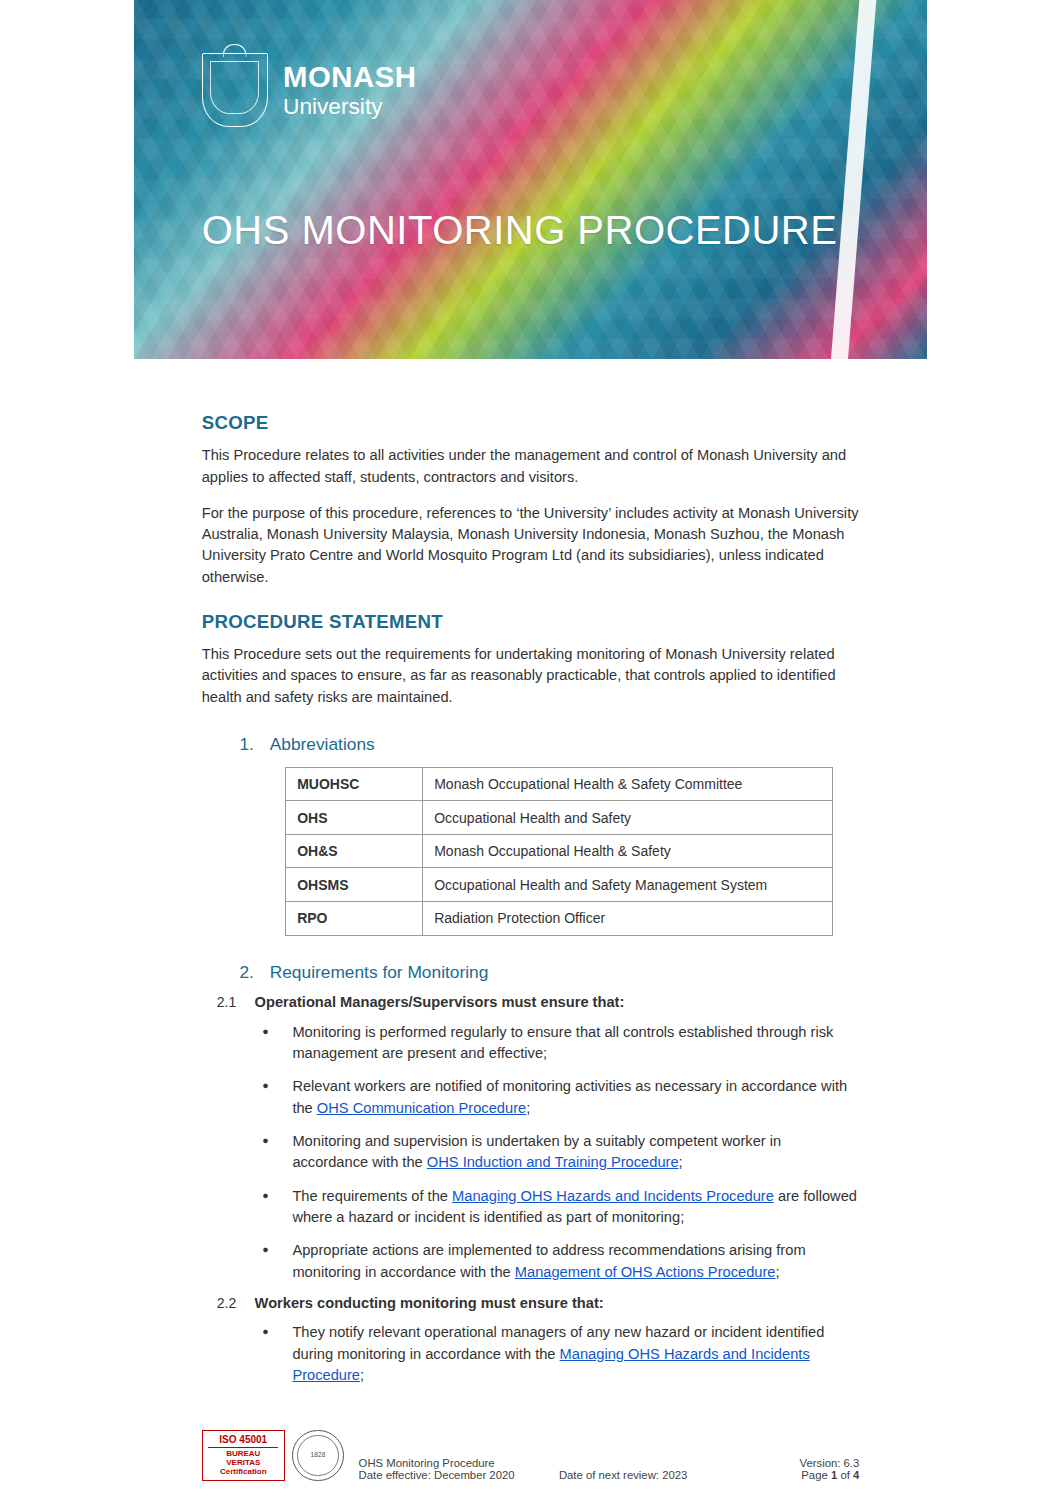MONASH University
OHS MONITORING PROCEDURE
SCOPE
This Procedure relates to all activities under the management and control of Monash University and applies to affected staff, students, contractors and visitors.
For the purpose of this procedure, references to ‘the University’ includes activity at Monash University Australia, Monash University Malaysia, Monash University Indonesia, Monash Suzhou, the Monash University Prato Centre and World Mosquito Program Ltd (and its subsidiaries), unless indicated otherwise.
PROCEDURE STATEMENT
This Procedure sets out the requirements for undertaking monitoring of Monash University related activities and spaces to ensure, as far as reasonably practicable, that controls applied to identified health and safety risks are maintained.
1. Abbreviations
| MUOHSC | Monash Occupational Health & Safety Committee |
| OHS | Occupational Health and Safety |
| OH&S | Monash Occupational Health & Safety |
| OHSMS | Occupational Health and Safety Management System |
| RPO | Radiation Protection Officer |
2. Requirements for Monitoring
2.1
Operational Managers/Supervisors must ensure that:
Monitoring is performed regularly to ensure that all controls established through risk management are present and effective;
Relevant workers are notified of monitoring activities as necessary in accordance with the OHS Communication Procedure;
Monitoring and supervision is undertaken by a suitably competent worker in accordance with the OHS Induction and Training Procedure;
The requirements of the Managing OHS Hazards and Incidents Procedure are followed where a hazard or incident is identified as part of monitoring;
Appropriate actions are implemented to address recommendations arising from monitoring in accordance with the Management of OHS Actions Procedure;
2.2
Workers conducting monitoring must ensure that:
They notify relevant operational managers of any new hazard or incident identified during monitoring in accordance with the Managing OHS Hazards and Incidents Procedure;
ISO 45001 BUREAU VERITAS
Certification
1828
OHS Monitoring Procedure
Version: 6.3
Date effective: December 2020
Date of next review: 2023
Page 1 of 4